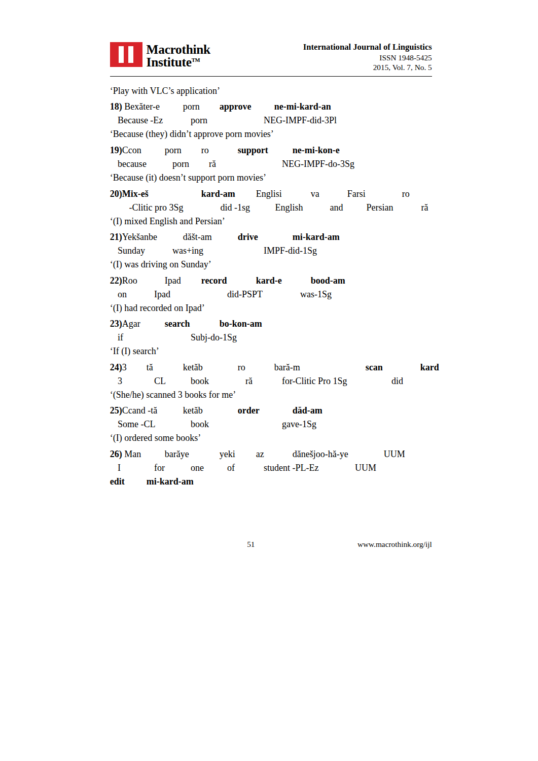Macrothink InstituteTM
International Journal of Linguistics
ISSN 1948-5425
2015, Vol. 7, No. 5
‘Play with VLC’s application’
18) Bexăter-e porn approve ne-mi-kard-an
Because -Ez porn NEG-IMPF-did-3Pl
‘Because (they) didn’t approve porn movies’
19) Ccon porn ro support ne-mi-kon-e
because porn ră NEG-IMPF-do-3Sg
‘Because (it) doesn’t support porn movies’
20) Mix-eš kard-am Englisi va Farsi ro
-Clitic pro 3Sg did -1sg English and Persian ră
‘(I) mixed English and Persian’
21) Yekšanbe dăšt-am drive mi-kard-am
Sunday was+ing IMPF-did-1Sg
‘(I) was driving on Sunday’
22) Roo Ipad record kard-e bood-am
on Ipad did-PSPT was-1Sg
‘(I) had recorded on Ipad’
23) Agar search bo-kon-am
if Subj-do-1Sg
‘If (I) search’
24) 3 tă ketăb ro bară-m scan kard
3 CL book ră for-Clitic Pro 1Sg did
‘(She/he) scanned 3 books for me’
25) Ccand -tă ketăb order dăd-am
Some -CL book gave-1Sg
‘(I) ordered some books’
26) Man barăye yeki az dănešjoo-hă-ye UUM
I for one of student -PL-Ez UUM
edit mi-kard-am
51
www.macrothink.org/ijl